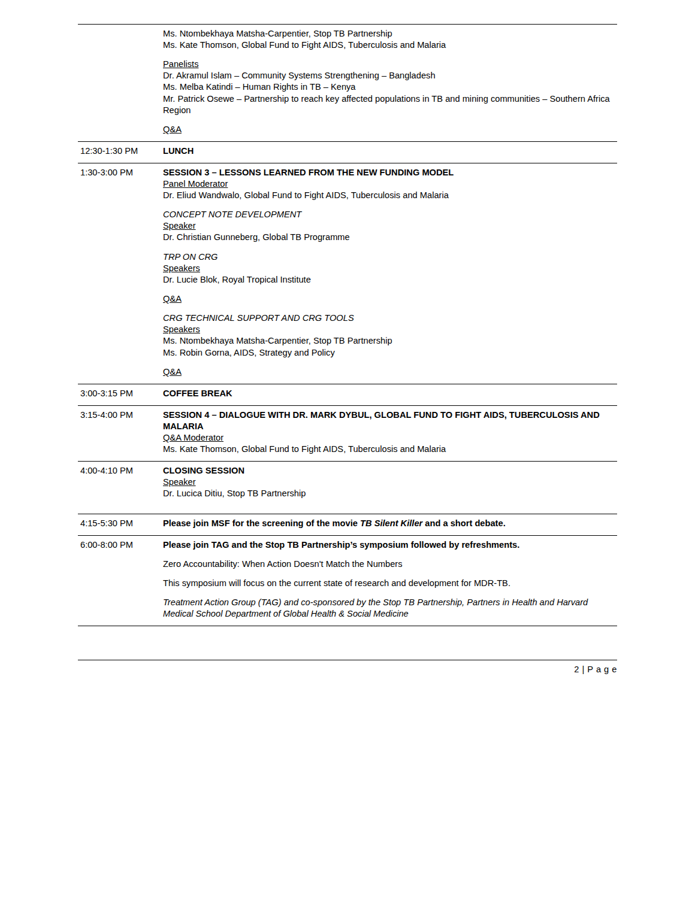| | Ms. Ntombekhaya Matsha-Carpentier, Stop TB Partnership Ms. Kate Thomson, Global Fund to Fight AIDS, Tuberculosis and Malaria Panelists Dr. Akramul Islam – Community Systems Strengthening – Bangladesh Ms. Melba Katindi – Human Rights in TB – Kenya Mr. Patrick Osewe – Partnership to reach key affected populations in TB and mining communities – Southern Africa Region Q&A |
| 12:30-1:30 PM | LUNCH |
| 1:30-3:00 PM | SESSION 3 – LESSONS LEARNED FROM THE NEW FUNDING MODEL Panel Moderator Dr. Eliud Wandwalo, Global Fund to Fight AIDS, Tuberculosis and Malaria CONCEPT NOTE DEVELOPMENT Speaker Dr. Christian Gunneberg, Global TB Programme TRP ON CRG Speakers Dr. Lucie Blok, Royal Tropical Institute Q&A CRG TECHNICAL SUPPORT AND CRG TOOLS Speakers Ms. Ntombekhaya Matsha-Carpentier, Stop TB Partnership Ms. Robin Gorna, AIDS, Strategy and Policy Q&A |
| 3:00-3:15 PM | COFFEE BREAK |
| 3:15-4:00 PM | SESSION 4 – DIALOGUE WITH DR. MARK DYBUL, GLOBAL FUND TO FIGHT AIDS, TUBERCULOSIS AND MALARIA Q&A Moderator Ms. Kate Thomson, Global Fund to Fight AIDS, Tuberculosis and Malaria |
| 4:00-4:10 PM | CLOSING SESSION Speaker Dr. Lucica Ditiu, Stop TB Partnership |
| 4:15-5:30 PM | Please join MSF for the screening of the movie TB Silent Killer and a short debate. |
| 6:00-8:00 PM | Please join TAG and the Stop TB Partnership’s symposium followed by refreshments. Zero Accountability: When Action Doesn't Match the Numbers This symposium will focus on the current state of research and development for MDR-TB. Treatment Action Group (TAG) and co-sponsored by the Stop TB Partnership, Partners in Health and Harvard Medical School Department of Global Health & Social Medicine |
2 | P a g e